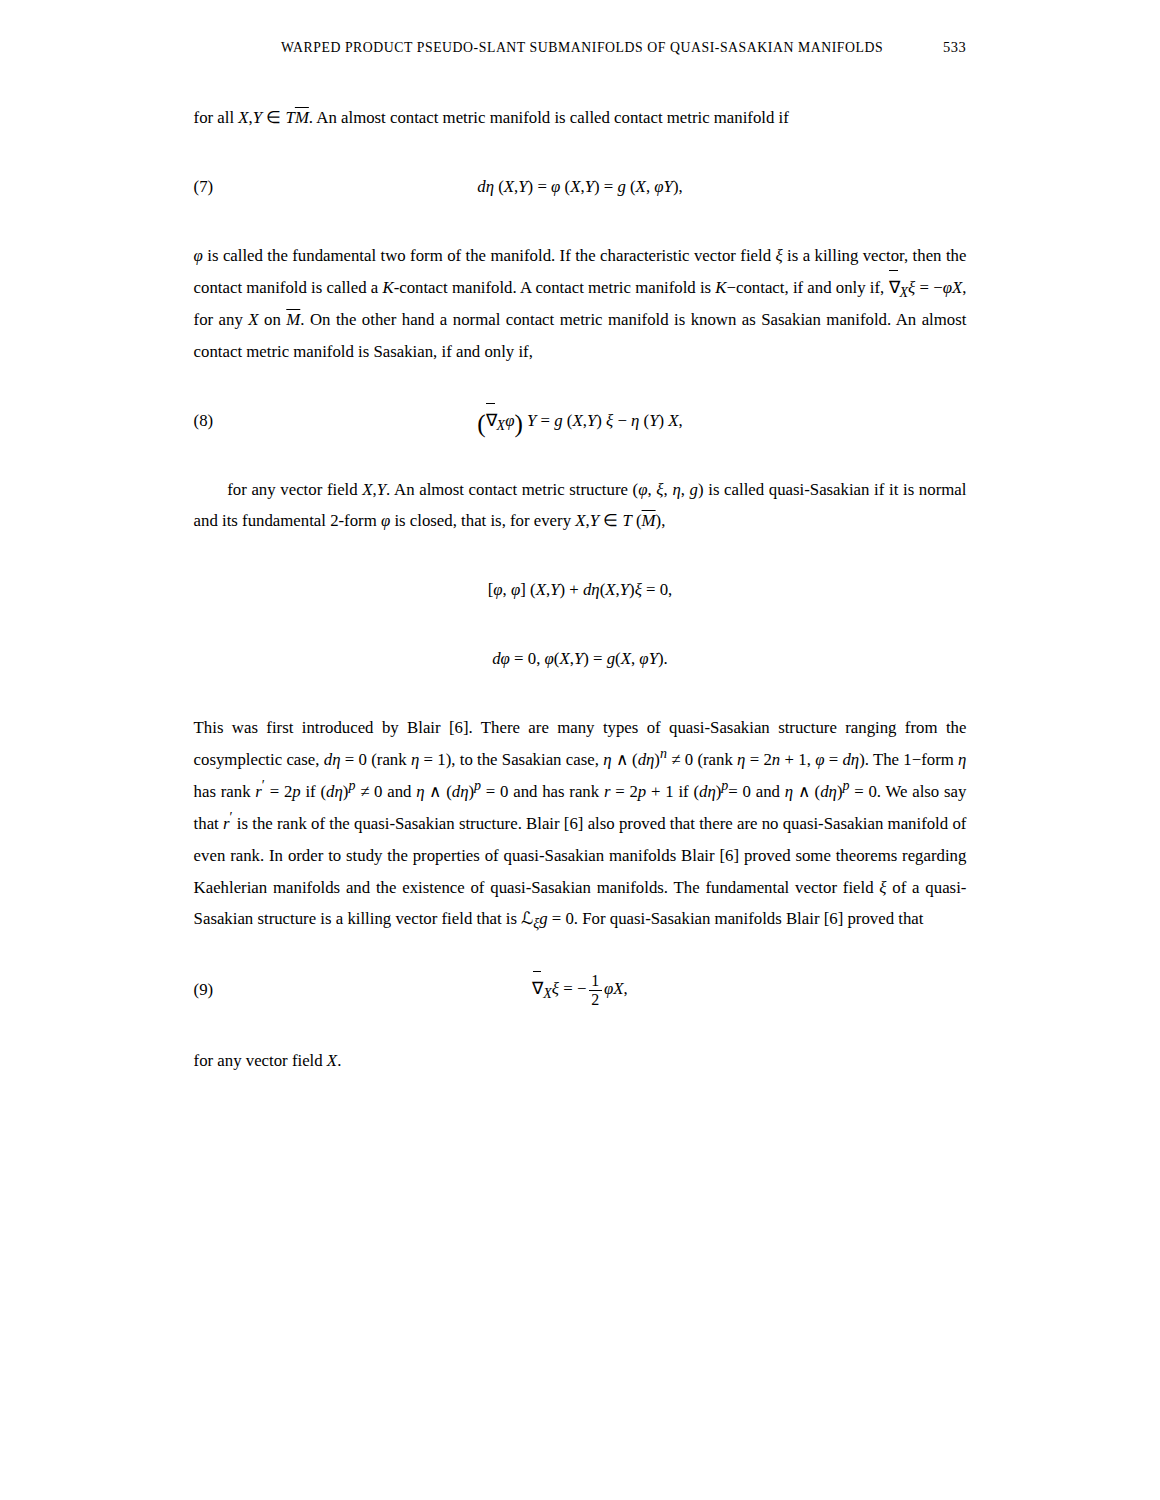WARPED PRODUCT PSEUDO-SLANT SUBMANIFOLDS OF QUASI-SASAKIAN MANIFOLDS 533
for all X,Y ∈ TM. An almost contact metric manifold is called contact metric manifold if
(7) dη (X,Y) = φ (X,Y) = g (X, φY),
φ is called the fundamental two form of the manifold. If the characteristic vector field ξ is a killing vector, then the contact manifold is called a K-contact manifold. A contact metric manifold is K−contact, if and only if, ∇Xξ = −φX, for any X on M. On the other hand a normal contact metric manifold is known as Sasakian manifold. An almost contact metric manifold is Sasakian, if and only if,
(8) (∇Xφ) Y = g (X,Y) ξ − η (Y) X,
for any vector field X,Y. An almost contact metric structure (φ, ξ, η, g) is called quasi-Sasakian if it is normal and its fundamental 2-form φ is closed, that is, for every X,Y ∈ T (M),
[φ, φ] (X,Y) + dη(X,Y)ξ = 0,
dφ = 0, φ(X,Y) = g(X, φY).
This was first introduced by Blair [6]. There are many types of quasi-Sasakian structure ranging from the cosymplectic case, dη = 0 (rank η = 1), to the Sasakian case, η ∧ (dη)n ≠ 0 (rank η = 2n + 1, φ = dη). The 1−form η has rank r′ = 2p if (dη)p ≠ 0 and η ∧ (dη)p = 0 and has rank r = 2p + 1 if (dη)p= 0 and η ∧ (dη)p = 0. We also say that r′ is the rank of the quasi-Sasakian structure. Blair [6] also proved that there are no quasi-Sasakian manifold of even rank. In order to study the properties of quasi-Sasakian manifolds Blair [6] proved some theorems regarding Kaehlerian manifolds and the existence of quasi-Sasakian manifolds. The fundamental vector field ξ of a quasi-Sasakian structure is a killing vector field that is ℒξg = 0. For quasi-Sasakian manifolds Blair [6] proved that
(9) ∇Xξ = −12 φX,
for any vector field X.